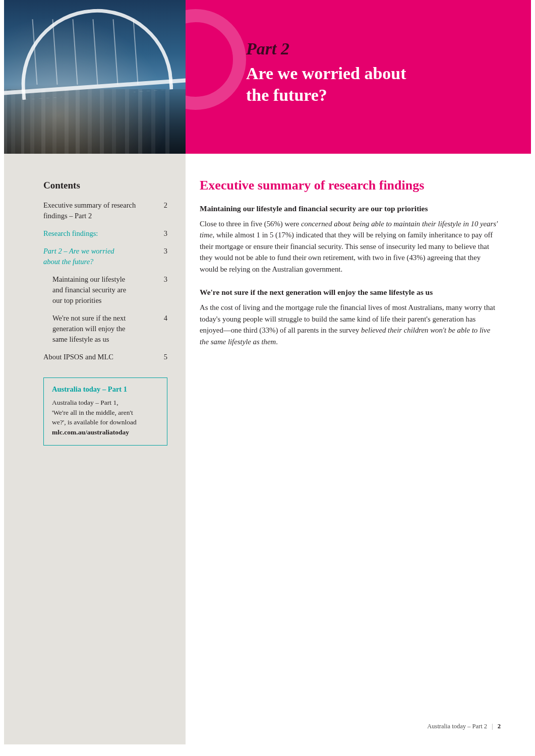Part 2
Are we worried about
the future?
Contents
Executive summary of research
findings – Part 2 2
Research findings: 3
Part 2 – Are we worried
about the future? 3
Maintaining our lifestyle
and financial security are
our top priorities 3
We're not sure if the next
generation will enjoy the
same lifestyle as us 4
About IPSOS and MLC 5
Australia today – Part 1
Australia today – Part 1,
'We're all in the middle, aren't
we?', is available for download
mlc.com.au/australiatoday
Executive summary of research findings
Maintaining our lifestyle and financial security are our top priorities
Close to three in five (56%) were concerned about being able to maintain their lifestyle in 10 years' time, while almost 1 in 5 (17%) indicated that they will be relying on family inheritance to pay off their mortgage or ensure their financial security. This sense of insecurity led many to believe that they would not be able to fund their own retirement, with two in five (43%) agreeing that they would be relying on the Australian government.
We're not sure if the next generation will enjoy the same lifestyle as us
As the cost of living and the mortgage rule the financial lives of most Australians, many worry that today's young people will struggle to build the same kind of life their parent's generation has enjoyed—one third (33%) of all parents in the survey believed their children won't be able to live the same lifestyle as them.
Australia today – Part 2 | 2